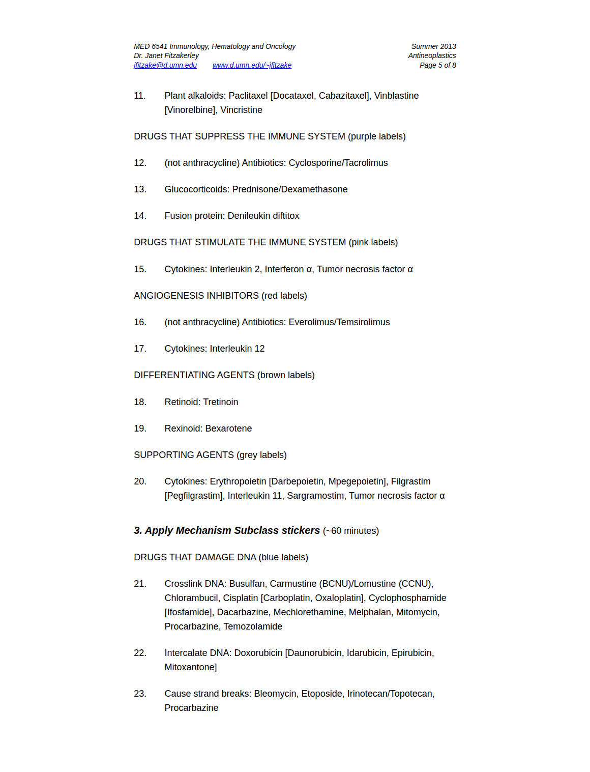| MED 6541 Immunology, Hematology and Oncology | Summer 2013 |
| Dr. Janet Fitzakerley | Antineoplastics |
| jfitzake@d.umn.edu www.d.umn.edu/~jfitzake | Page 5 of 8 |
11. Plant alkaloids: Paclitaxel [Docataxel, Cabazitaxel], Vinblastine [Vinorelbine], Vincristine
DRUGS THAT SUPPRESS THE IMMUNE SYSTEM (purple labels)
12.(not anthracycline) Antibiotics: Cyclosporine/Tacrolimus
13. Glucocorticoids: Prednisone/Dexamethasone
14. Fusion protein: Denileukin diftitox
DRUGS THAT STIMULATE THE IMMUNE SYSTEM (pink labels)
15. Cytokines: Interleukin 2, Interferon α, Tumor necrosis factor α
ANGIOGENESIS INHIBITORS (red labels)
16.(not anthracycline) Antibiotics: Everolimus/Temsirolimus
17. Cytokines: Interleukin 12
DIFFERENTIATING AGENTS (brown labels)
18. Retinoid: Tretinoin
19. Rexinoid: Bexarotene
SUPPORTING AGENTS (grey labels)
20. Cytokines: Erythropoietin [Darbepoietin, Mpegepoietin], Filgrastim [Pegfilgrastim], Interleukin 11, Sargramostim, Tumor necrosis factor α
3. Apply Mechanism Subclass stickers (~60 minutes)
DRUGS THAT DAMAGE DNA (blue labels)
21. Crosslink DNA: Busulfan, Carmustine (BCNU)/Lomustine (CCNU), Chlorambucil, Cisplatin [Carboplatin, Oxaloplatin], Cyclophosphamide [Ifosfamide], Dacarbazine, Mechlorethamine, Melphalan, Mitomycin, Procarbazine, Temozolamide
22. Intercalate DNA: Doxorubicin [Daunorubicin, Idarubicin, Epirubicin, Mitoxantone]
23. Cause strand breaks: Bleomycin, Etoposide, Irinotecan/Topotecan, Procarbazine